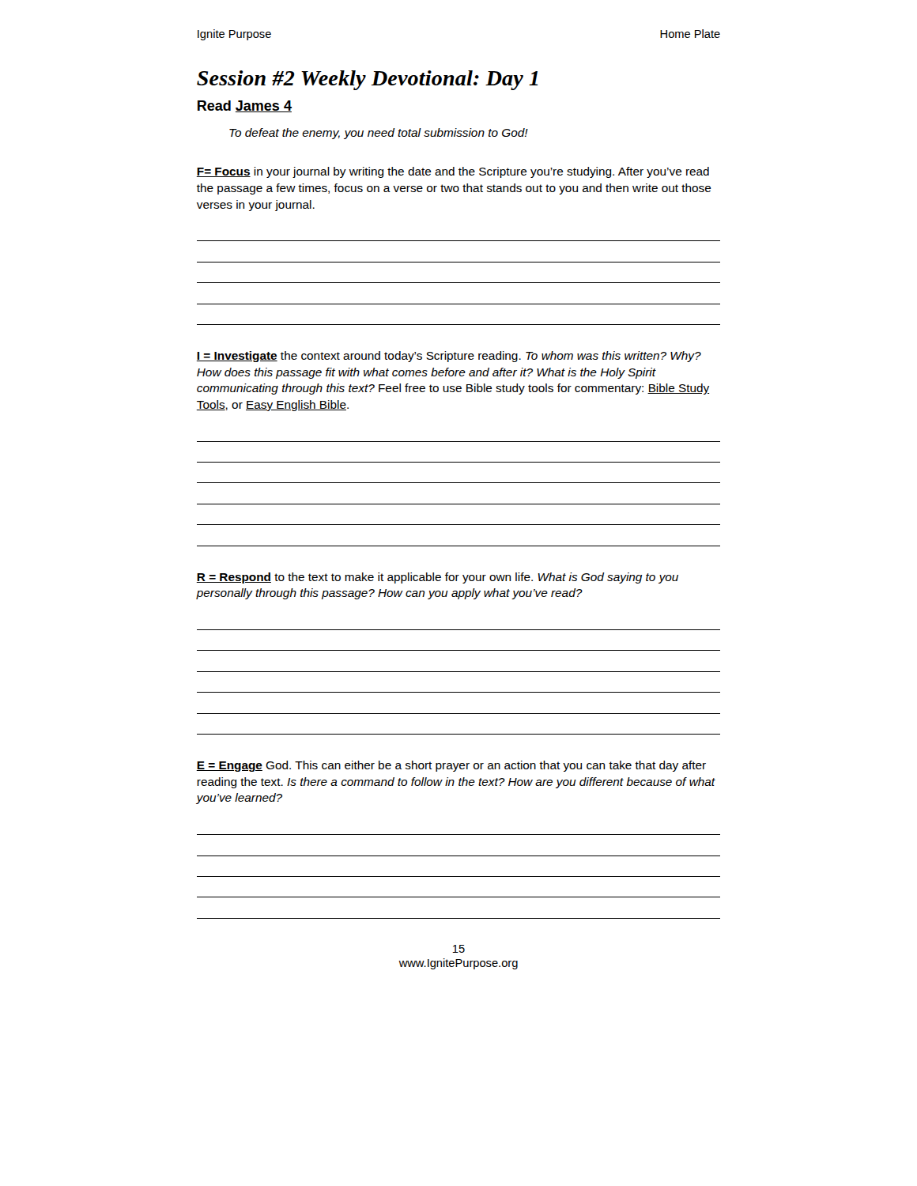Ignite Purpose Home Plate
Session #2 Weekly Devotional: Day 1
Read James 4
To defeat the enemy, you need total submission to God!
F= Focus in your journal by writing the date and the Scripture you’re studying. After you’ve read the passage a few times, focus on a verse or two that stands out to you and then write out those verses in your journal.
I = Investigate the context around today’s Scripture reading. To whom was this written? Why? How does this passage fit with what comes before and after it? What is the Holy Spirit communicating through this text? Feel free to use Bible study tools for commentary: Bible Study Tools, or Easy English Bible.
R = Respond to the text to make it applicable for your own life. What is God saying to you personally through this passage? How can you apply what you’ve read?
E = Engage God. This can either be a short prayer or an action that you can take that day after reading the text. Is there a command to follow in the text? How are you different because of what you’ve learned?
15
www.IgnitePurpose.org